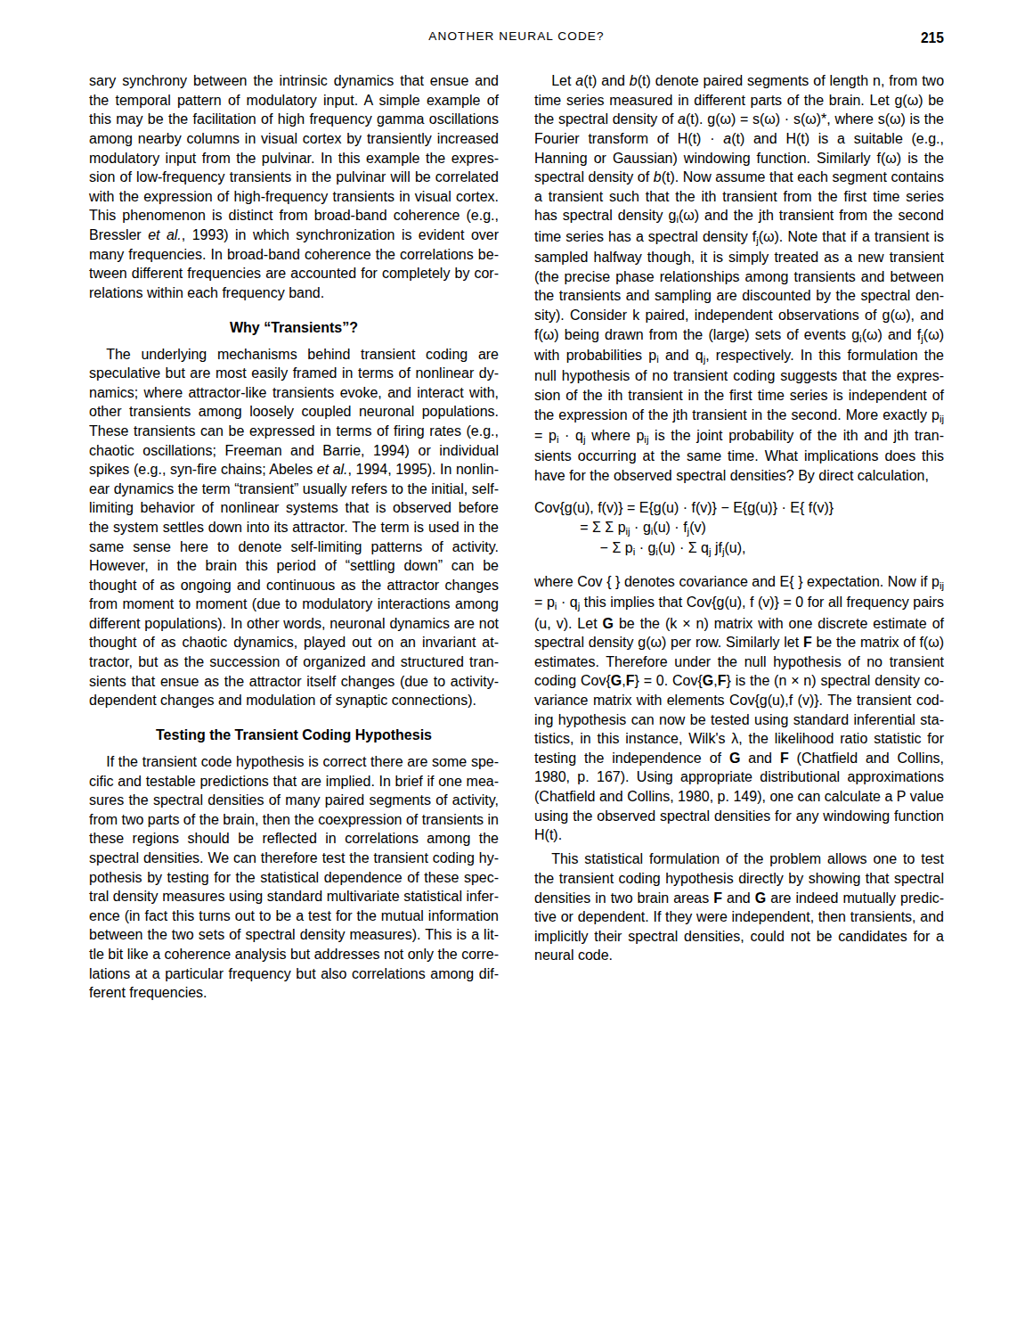Another Neural Code? 215
sary synchrony between the intrinsic dynamics that ensue and the temporal pattern of modulatory input. A simple example of this may be the facilitation of high frequency gamma oscillations among nearby columns in visual cortex by transiently increased modulatory input from the pulvinar. In this example the expression of low-frequency transients in the pulvinar will be correlated with the expression of high-frequency transients in visual cortex. This phenomenon is distinct from broad-band coherence (e.g., Bressler et al., 1993) in which synchronization is evident over many frequencies. In broad-band coherence the correlations between different frequencies are accounted for completely by correlations within each frequency band.
Why “Transients”?
The underlying mechanisms behind transient coding are speculative but are most easily framed in terms of nonlinear dynamics; where attractor-like transients evoke, and interact with, other transients among loosely coupled neuronal populations. These transients can be expressed in terms of firing rates (e.g., chaotic oscillations; Freeman and Barrie, 1994) or individual spikes (e.g., syn-fire chains; Abeles et al., 1994, 1995). In nonlinear dynamics the term “transient” usually refers to the initial, self-limiting behavior of nonlinear systems that is observed before the system settles down into its attractor. The term is used in the same sense here to denote self-limiting patterns of activity. However, in the brain this period of “settling down” can be thought of as ongoing and continuous as the attractor changes from moment to moment (due to modulatory interactions among different populations). In other words, neuronal dynamics are not thought of as chaotic dynamics, played out on an invariant attractor, but as the succession of organized and structured transients that ensue as the attractor itself changes (due to activity-dependent changes and modulation of synaptic connections).
Testing the Transient Coding Hypothesis
If the transient code hypothesis is correct there are some specific and testable predictions that are implied. In brief if one measures the spectral densities of many paired segments of activity, from two parts of the brain, then the coexpression of transients in these regions should be reflected in correlations among the spectral densities. We can therefore test the transient coding hypothesis by testing for the statistical dependence of these spectral density measures using standard multivariate statistical inference (in fact this turns out to be a test for the mutual information between the two sets of spectral density measures). This is a little bit like a coherence analysis but addresses not only the correlations at a particular frequency but also correlations among different frequencies.
Let a(t) and b(t) denote paired segments of length n, from two time series measured in different parts of the brain. Let g(ω) be the spectral density of a(t). g(ω) = s(ω) · s(ω)*, where s(ω) is the Fourier transform of H(t) · a(t) and H(t) is a suitable (e.g., Hanning or Gaussian) windowing function. Similarly f(ω) is the spectral density of b(t). Now assume that each segment contains a transient such that the ith transient from the first time series has spectral density gi(ω) and the jth transient from the second time series has a spectral density fj(ω). Note that if a transient is sampled halfway though, it is simply treated as a new transient (the precise phase relationships among transients and between the transients and sampling are discounted by the spectral density). Consider k paired, independent observations of g(ω), and f(ω) being drawn from the (large) sets of events gi(ω) and fj(ω) with probabilities pi and qj, respectively. In this formulation the null hypothesis of no transient coding suggests that the expression of the ith transient in the first time series is independent of the expression of the jth transient in the second. More exactly pij = pi · qj where pij is the joint probability of the ith and jth transients occurring at the same time. What implications does this have for the observed spectral densities? By direct calculation,
Cov{g(u), f(v)} = E{g(u) · f(v)} − E{g(u)} · E{ f(v)} = Σ Σ pij · gi(u) · fj(v) − Σ pi · gi(u) · Σ qj jfj(u),
where Cov { } denotes covariance and E{ } expectation. Now if pij = pi · qj this implies that Cov{g(u), f (v)} = 0 for all frequency pairs (u, v). Let G be the (k × n) matrix with one discrete estimate of spectral density g(ω) per row. Similarly let F be the matrix of f(ω) estimates. Therefore under the null hypothesis of no transient coding Cov{G,F} = 0. Cov{G,F} is the (n × n) spectral density covariance matrix with elements Cov{g(u),f (v)}. The transient coding hypothesis can now be tested using standard inferential statistics, in this instance, Wilk's λ, the likelihood ratio statistic for testing the independence of G and F (Chatfield and Collins, 1980, p. 167). Using appropriate distributional approximations (Chatfield and Collins, 1980, p. 149), one can calculate a P value using the observed spectral densities for any windowing function H(t).
This statistical formulation of the problem allows one to test the transient coding hypothesis directly by showing that spectral densities in two brain areas F and G are indeed mutually predictive or dependent. If they were independent, then transients, and implicitly their spectral densities, could not be candidates for a neural code.